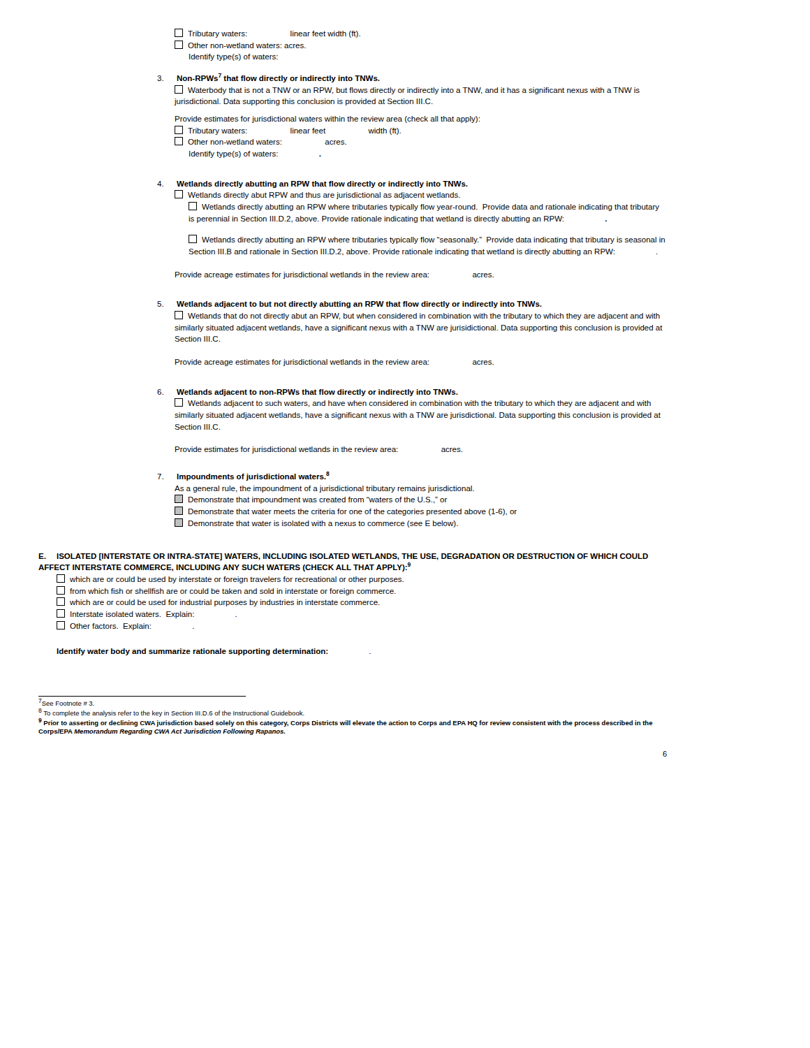Tributary waters: linear feet width (ft).
Other non-wetland waters: acres.
Identify type(s) of waters:
3. Non-RPWs7 that flow directly or indirectly into TNWs.
Waterbody that is not a TNW or an RPW, but flows directly or indirectly into a TNW, and it has a significant nexus with a TNW is jurisdictional. Data supporting this conclusion is provided at Section III.C.
Provide estimates for jurisdictional waters within the review area (check all that apply):
Tributary waters: linear feet width (ft).
Other non-wetland waters: acres.
Identify type(s) of waters: .
4. Wetlands directly abutting an RPW that flow directly or indirectly into TNWs.
Wetlands directly abut RPW and thus are jurisdictional as adjacent wetlands.
Wetlands directly abutting an RPW where tributaries typically flow year-round. Provide data and rationale indicating that tributary is perennial in Section III.D.2, above. Provide rationale indicating that wetland is directly abutting an RPW: .
Wetlands directly abutting an RPW where tributaries typically flow “seasonally.” Provide data indicating that tributary is seasonal in Section III.B and rationale in Section III.D.2, above. Provide rationale indicating that wetland is directly abutting an RPW: .
Provide acreage estimates for jurisdictional wetlands in the review area: acres.
5. Wetlands adjacent to but not directly abutting an RPW that flow directly or indirectly into TNWs.
Wetlands that do not directly abut an RPW, but when considered in combination with the tributary to which they are adjacent and with similarly situated adjacent wetlands, have a significant nexus with a TNW are jurisidictional. Data supporting this conclusion is provided at Section III.C.
Provide acreage estimates for jurisdictional wetlands in the review area: acres.
6. Wetlands adjacent to non-RPWs that flow directly or indirectly into TNWs.
Wetlands adjacent to such waters, and have when considered in combination with the tributary to which they are adjacent and with similarly situated adjacent wetlands, have a significant nexus with a TNW are jurisdictional. Data supporting this conclusion is provided at Section III.C.
Provide estimates for jurisdictional wetlands in the review area: acres.
7. Impoundments of jurisdictional waters.8
As a general rule, the impoundment of a jurisdictional tributary remains jurisdictional.
Demonstrate that impoundment was created from “waters of the U.S.,” or
Demonstrate that water meets the criteria for one of the categories presented above (1-6), or
Demonstrate that water is isolated with a nexus to commerce (see E below).
E. ISOLATED [INTERSTATE OR INTRA-STATE] WATERS, INCLUDING ISOLATED WETLANDS, THE USE, DEGRADATION OR DESTRUCTION OF WHICH COULD AFFECT INTERSTATE COMMERCE, INCLUDING ANY SUCH WATERS (CHECK ALL THAT APPLY):9
which are or could be used by interstate or foreign travelers for recreational or other purposes.
from which fish or shellfish are or could be taken and sold in interstate or foreign commerce.
which are or could be used for industrial purposes by industries in interstate commerce.
Interstate isolated waters. Explain: .
Other factors. Explain: .
Identify water body and summarize rationale supporting determination: .
7See Footnote # 3.
8 To complete the analysis refer to the key in Section III.D.6 of the Instructional Guidebook.
9 Prior to asserting or declining CWA jurisdiction based solely on this category, Corps Districts will elevate the action to Corps and EPA HQ for review consistent with the process described in the Corps/EPA Memorandum Regarding CWA Act Jurisdiction Following Rapanos.
6